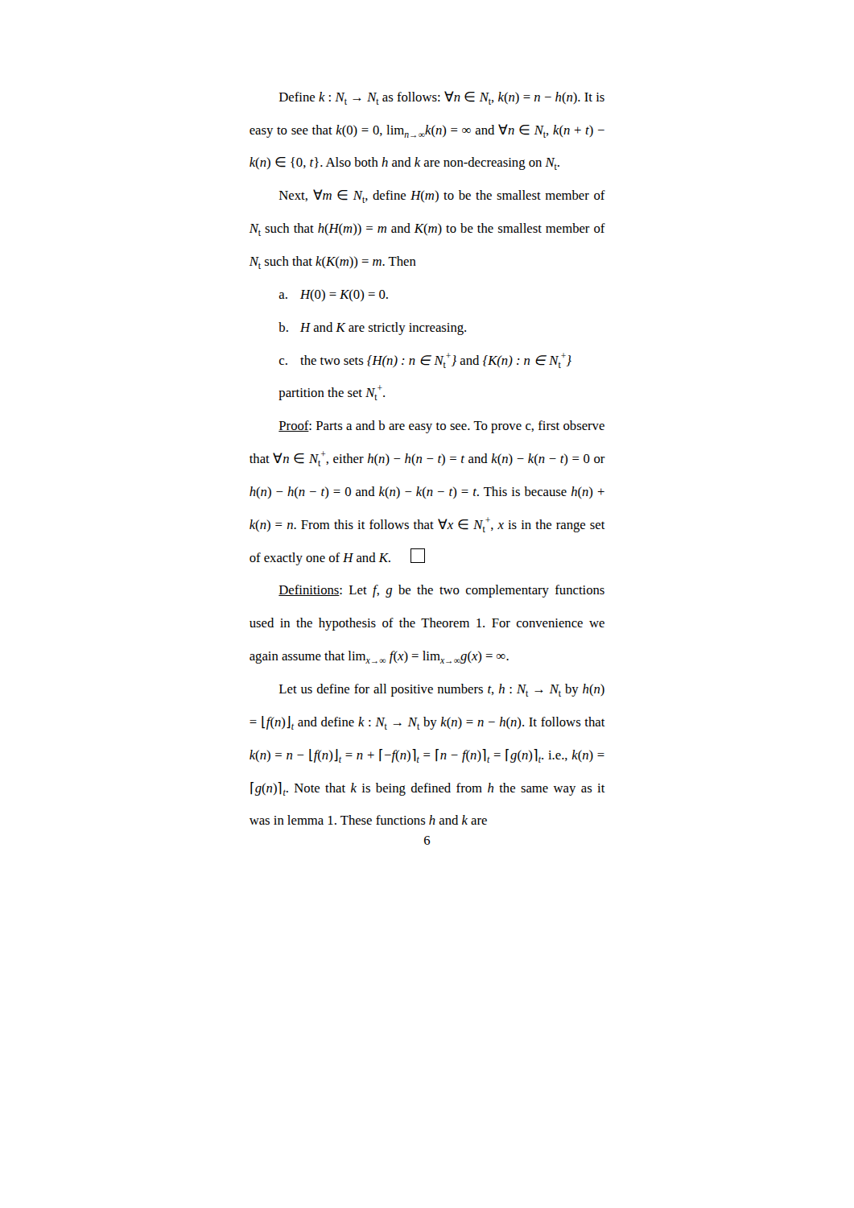Define k : Nt → Nt as follows: ∀n ∈ Nt, k(n) = n − h(n). It is easy to see that k(0) = 0, limn→∞k(n) = ∞ and ∀n ∈ Nt, k(n + t) − k(n) ∈ {0, t}. Also both h and k are non-decreasing on Nt.
Next, ∀m ∈ Nt, define H(m) to be the smallest member of Nt such that h(H(m)) = m and K(m) to be the smallest member of Nt such that k(K(m)) = m. Then
a. H(0) = K(0) = 0.
b. H and K are strictly increasing.
c. the two sets {H(n) : n ∈ Nt+} and {K(n) : n ∈ Nt+} partition the set Nt+.
Proof: Parts a and b are easy to see. To prove c, first observe that ∀n ∈ Nt+, either h(n) − h(n − t) = t and k(n) − k(n − t) = 0 or h(n) − h(n − t) = 0 and k(n) − k(n − t) = t. This is because h(n) + k(n) = n. From this it follows that ∀x ∈ Nt+, x is in the range set of exactly one of H and K.
Definitions: Let f, g be the two complementary functions used in the hypothesis of the Theorem 1. For convenience we again assume that limx→∞ f(x) = limx→∞g(x) = ∞.
Let us define for all positive numbers t, h : Nt → Nt by h(n) = ⌊f(n)⌋t and define k : Nt → Nt by k(n) = n − h(n). It follows that k(n) = n − ⌊f(n)⌋t = n + ⌈−f(n)⌉t = ⌈n − f(n)⌉t = ⌈g(n)⌉t. i.e., k(n) = ⌈g(n)⌉t. Note that k is being defined from h the same way as it was in lemma 1. These functions h and k are
6